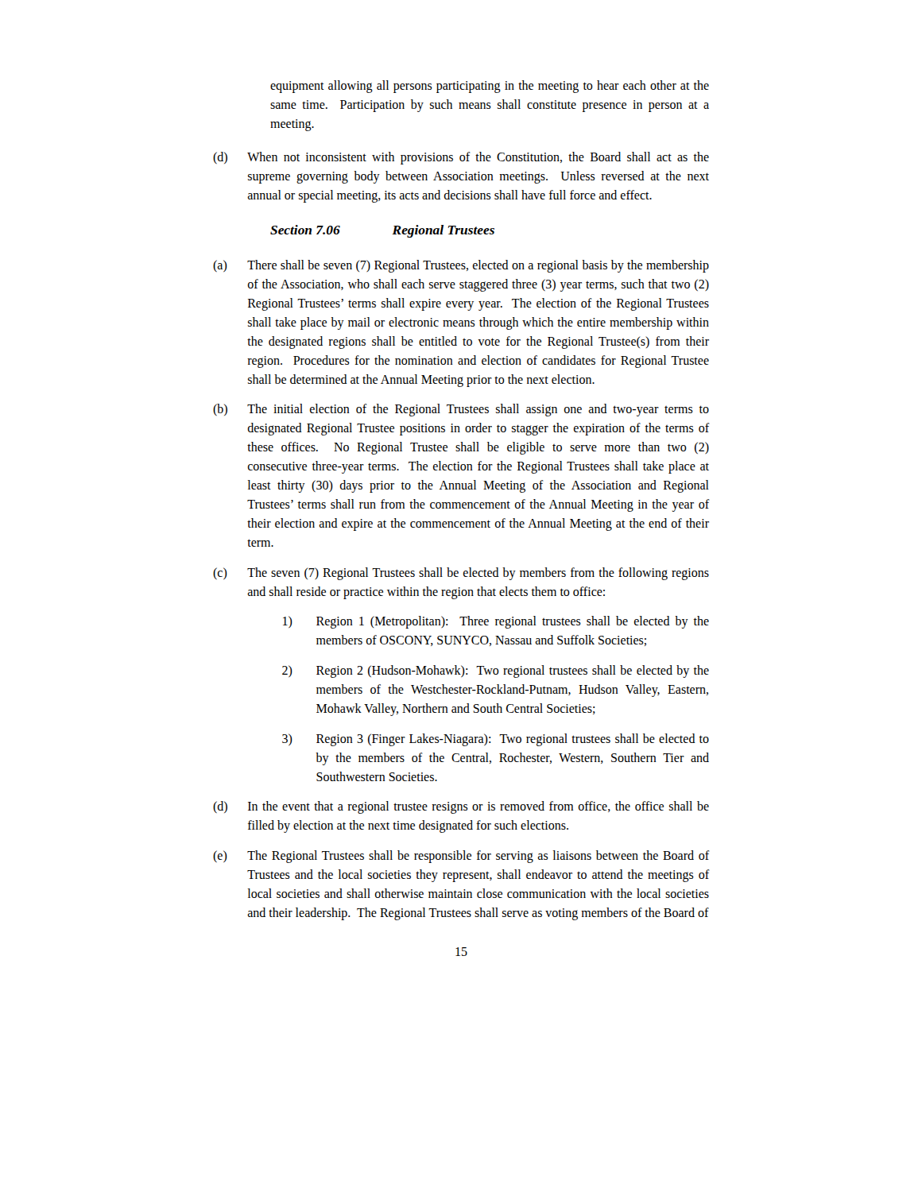equipment allowing all persons participating in the meeting to hear each other at the same time. Participation by such means shall constitute presence in person at a meeting.
(d) When not inconsistent with provisions of the Constitution, the Board shall act as the supreme governing body between Association meetings. Unless reversed at the next annual or special meeting, its acts and decisions shall have full force and effect.
Section 7.06 Regional Trustees
(a) There shall be seven (7) Regional Trustees, elected on a regional basis by the membership of the Association, who shall each serve staggered three (3) year terms, such that two (2) Regional Trustees’ terms shall expire every year. The election of the Regional Trustees shall take place by mail or electronic means through which the entire membership within the designated regions shall be entitled to vote for the Regional Trustee(s) from their region. Procedures for the nomination and election of candidates for Regional Trustee shall be determined at the Annual Meeting prior to the next election.
(b) The initial election of the Regional Trustees shall assign one and two-year terms to designated Regional Trustee positions in order to stagger the expiration of the terms of these offices. No Regional Trustee shall be eligible to serve more than two (2) consecutive three-year terms. The election for the Regional Trustees shall take place at least thirty (30) days prior to the Annual Meeting of the Association and Regional Trustees’ terms shall run from the commencement of the Annual Meeting in the year of their election and expire at the commencement of the Annual Meeting at the end of their term.
(c) The seven (7) Regional Trustees shall be elected by members from the following regions and shall reside or practice within the region that elects them to office:
1) Region 1 (Metropolitan): Three regional trustees shall be elected by the members of OSCONY, SUNYCO, Nassau and Suffolk Societies;
2) Region 2 (Hudson-Mohawk): Two regional trustees shall be elected by the members of the Westchester-Rockland-Putnam, Hudson Valley, Eastern, Mohawk Valley, Northern and South Central Societies;
3) Region 3 (Finger Lakes-Niagara): Two regional trustees shall be elected to by the members of the Central, Rochester, Western, Southern Tier and Southwestern Societies.
(d) In the event that a regional trustee resigns or is removed from office, the office shall be filled by election at the next time designated for such elections.
(e) The Regional Trustees shall be responsible for serving as liaisons between the Board of Trustees and the local societies they represent, shall endeavor to attend the meetings of local societies and shall otherwise maintain close communication with the local societies and their leadership. The Regional Trustees shall serve as voting members of the Board of
15